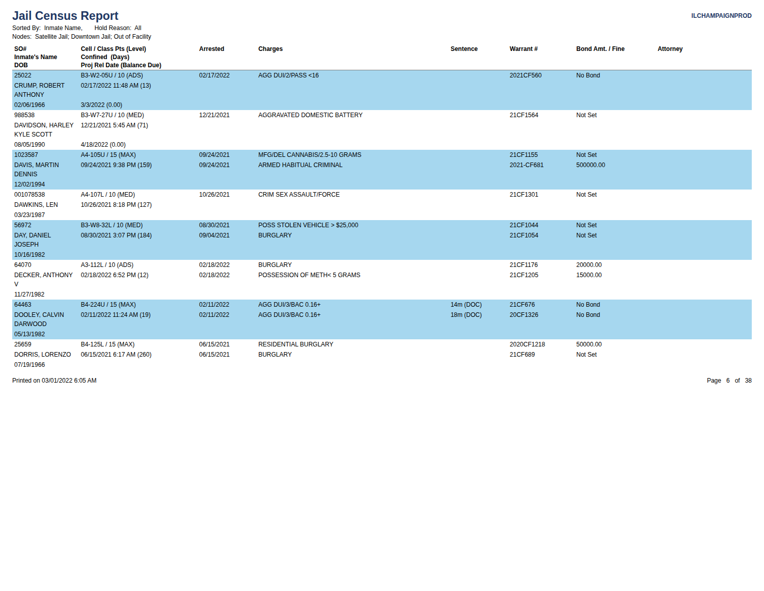Jail Census Report
ILCHAMPAIGNPROD
Sorted By: Inmate Name, Hold Reason: All
Nodes: Satellite Jail; Downtown Jail; Out of Facility
| SO# | Cell / Class Pts (Level) | Arrested | Charges | Sentence | Warrant # | Bond Amt. / Fine | Attorney |
| --- | --- | --- | --- | --- | --- | --- | --- |
| Inmate's Name | Confined (Days) | | | | | | |
| DOB | Proj Rel Date (Balance Due) | | | | | | |
| 25022 | B3-W2-05U / 10 (ADS) | 02/17/2022 | AGG DUI/2/PASS <16 | | 2021CF560 | No Bond | |
| CRUMP, ROBERT ANTHONY | 02/17/2022 11:48 AM (13) | | | | | | |
| 02/06/1966 | 3/3/2022 (0.00) | | | | | | |
| 988538 | B3-W7-27U / 10 (MED) | 12/21/2021 | AGGRAVATED DOMESTIC BATTERY | | 21CF1564 | Not Set | |
| DAVIDSON, HARLEY KYLE SCOTT | 12/21/2021 5:45 AM (71) | | | | | | |
| 08/05/1990 | 4/18/2022 (0.00) | | | | | | |
| 1023587 | A4-105U / 15 (MAX) | 09/24/2021 | MFG/DEL CANNABIS/2.5-10 GRAMS | | 21CF1155 | Not Set | |
| DAVIS, MARTIN DENNIS | 09/24/2021 9:38 PM (159) | 09/24/2021 | ARMED HABITUAL CRIMINAL | | 2021-CF681 | 500000.00 | |
| 12/02/1994 | | | | | | | |
| 001078538 | A4-107L / 10 (MED) | 10/26/2021 | CRIM SEX ASSAULT/FORCE | | 21CF1301 | Not Set | |
| DAWKINS, LEN | 10/26/2021 8:18 PM (127) | | | | | | |
| 03/23/1987 | | | | | | | |
| 56972 | B3-W8-32L / 10 (MED) | 08/30/2021 | POSS STOLEN VEHICLE > $25,000 | | 21CF1044 | Not Set | |
| DAY, DANIEL JOSEPH | 08/30/2021 3:07 PM (184) | 09/04/2021 | BURGLARY | | 21CF1054 | Not Set | |
| 10/16/1982 | | | | | | | |
| 64070 | A3-112L / 10 (ADS) | 02/18/2022 | BURGLARY | | 21CF1176 | 20000.00 | |
| DECKER, ANTHONY V | 02/18/2022 6:52 PM (12) | 02/18/2022 | POSSESSION OF METH< 5 GRAMS | | 21CF1205 | 15000.00 | |
| 11/27/1982 | | | | | | | |
| 64463 | B4-224U / 15 (MAX) | 02/11/2022 | AGG DUI/3/BAC 0.16+ | 14m (DOC) | 21CF676 | No Bond | |
| DOOLEY, CALVIN DARWOOD | 02/11/2022 11:24 AM (19) | 02/11/2022 | AGG DUI/3/BAC 0.16+ | 18m (DOC) | 20CF1326 | No Bond | |
| 05/13/1982 | | | | | | | |
| 25659 | B4-125L / 15 (MAX) | 06/15/2021 | RESIDENTIAL BURGLARY | | 2020CF1218 | 50000.00 | |
| DORRIS, LORENZO | 06/15/2021 6:17 AM (260) | 06/15/2021 | BURGLARY | | 21CF689 | Not Set | |
| 07/19/1966 | | | | | | | |
Printed on 03/01/2022 6:05 AM Page 6 of 38